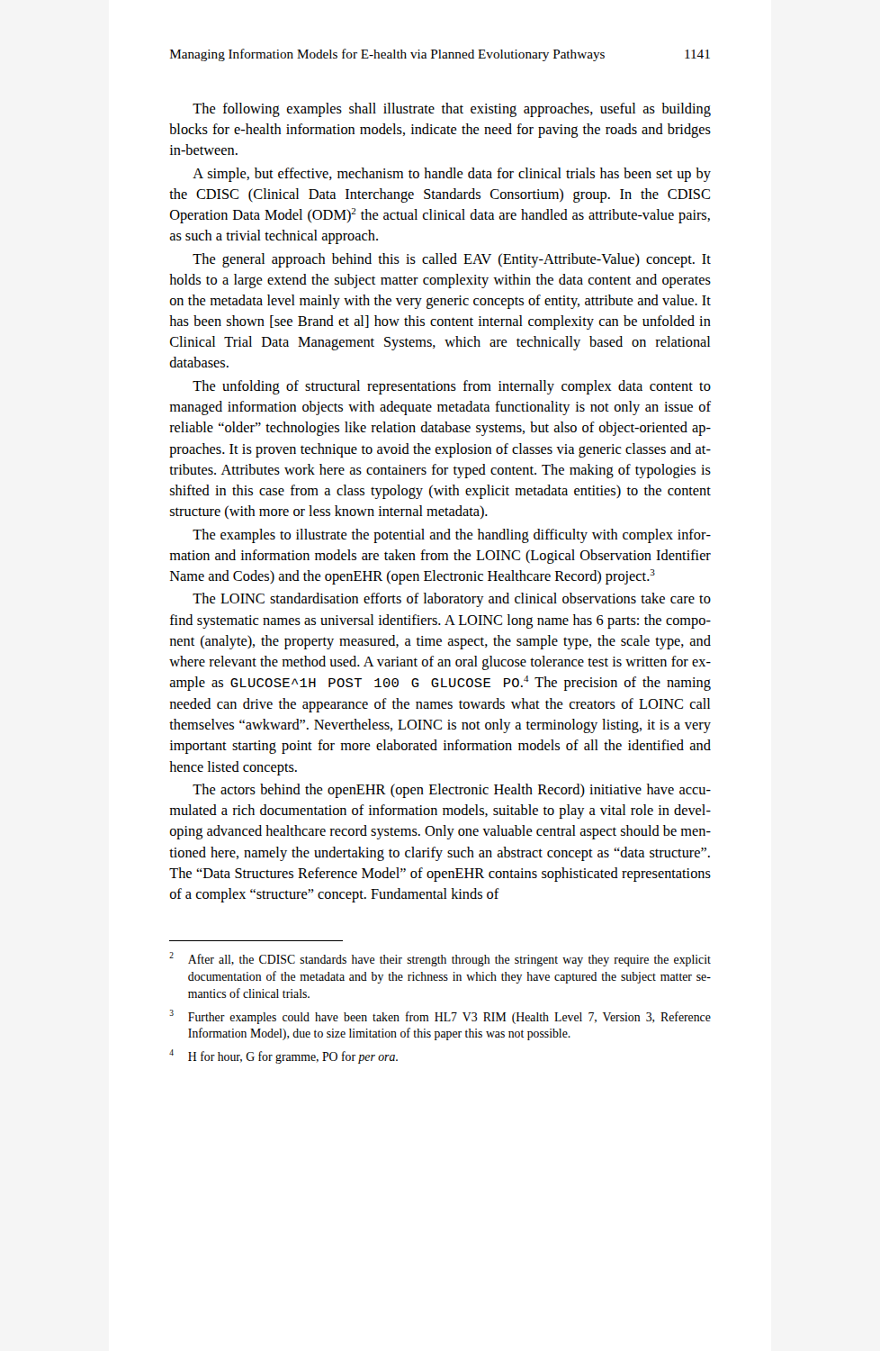Managing Information Models for E-health via Planned Evolutionary Pathways 1141
The following examples shall illustrate that existing approaches, useful as building blocks for e-health information models, indicate the need for paving the roads and bridges in-between.
A simple, but effective, mechanism to handle data for clinical trials has been set up by the CDISC (Clinical Data Interchange Standards Consortium) group. In the CDISC Operation Data Model (ODM)2 the actual clinical data are handled as attribute-value pairs, as such a trivial technical approach.
The general approach behind this is called EAV (Entity-Attribute-Value) concept. It holds to a large extend the subject matter complexity within the data content and operates on the metadata level mainly with the very generic concepts of entity, attribute and value. It has been shown [see Brand et al] how this content internal complexity can be unfolded in Clinical Trial Data Management Systems, which are technically based on relational databases.
The unfolding of structural representations from internally complex data content to managed information objects with adequate metadata functionality is not only an issue of reliable “older” technologies like relation database systems, but also of object-oriented approaches. It is proven technique to avoid the explosion of classes via generic classes and attributes. Attributes work here as containers for typed content. The making of typologies is shifted in this case from a class typology (with explicit metadata entities) to the content structure (with more or less known internal metadata).
The examples to illustrate the potential and the handling difficulty with complex information and information models are taken from the LOINC (Logical Observation Identifier Name and Codes) and the openEHR (open Electronic Healthcare Record) project.3
The LOINC standardisation efforts of laboratory and clinical observations take care to find systematic names as universal identifiers. A LOINC long name has 6 parts: the component (analyte), the property measured, a time aspect, the sample type, the scale type, and where relevant the method used. A variant of an oral glucose tolerance test is written for example as GLUCOSE^1H POST 100 G GLUCOSE PO.4 The precision of the naming needed can drive the appearance of the names towards what the creators of LOINC call themselves “awkward”. Nevertheless, LOINC is not only a terminology listing, it is a very important starting point for more elaborated information models of all the identified and hence listed concepts.
The actors behind the openEHR (open Electronic Health Record) initiative have accumulated a rich documentation of information models, suitable to play a vital role in developing advanced healthcare record systems. Only one valuable central aspect should be mentioned here, namely the undertaking to clarify such an abstract concept as “data structure”. The “Data Structures Reference Model” of openEHR contains sophisticated representations of a complex “structure” concept. Fundamental kinds of
2 After all, the CDISC standards have their strength through the stringent way they require the explicit documentation of the metadata and by the richness in which they have captured the subject matter semantics of clinical trials.
3 Further examples could have been taken from HL7 V3 RIM (Health Level 7, Version 3, Reference Information Model), due to size limitation of this paper this was not possible.
4 H for hour, G for gramme, PO for per ora.